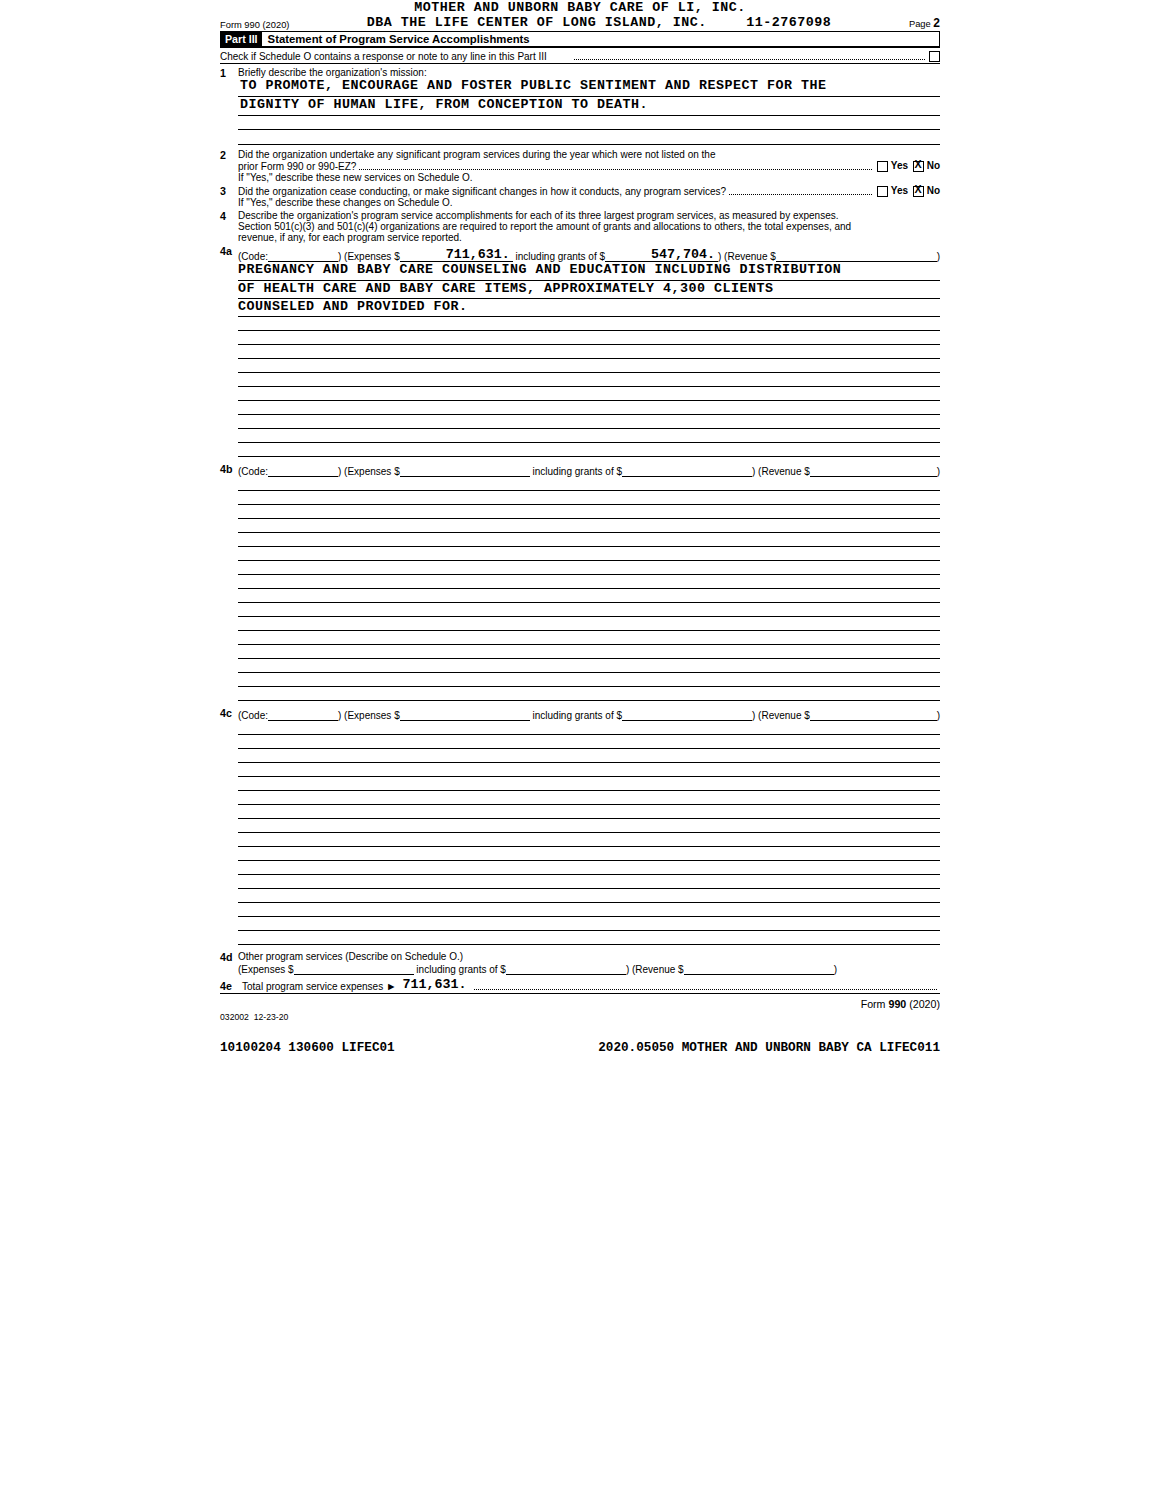MOTHER AND UNBORN BABY CARE OF LI, INC.
| Form 990 (2020) | DBA THE LIFE CENTER OF LONG ISLAND, INC. | 11-2767098 | Page 2 |
Part III
Statement of Program Service Accomplishments
Check if Schedule O contains a response or note to any line in this Part III
1
Briefly describe the organization's mission:
TO PROMOTE, ENCOURAGE AND FOSTER PUBLIC SENTIMENT AND RESPECT FOR THE
DIGNITY OF HUMAN LIFE, FROM CONCEPTION TO DEATH.
2
Did the organization undertake any significant program services during the year which were not listed on the
prior Form 990 or 990-EZ?
Yes No
If "Yes," describe these new services on Schedule O.
3
Did the organization cease conducting, or make significant changes in how it conducts, any program services?
Yes No
If "Yes," describe these changes on Schedule O.
4
Describe the organization's program service accomplishments for each of its three largest program services, as measured by expenses.
Section 501(c)(3) and 501(c)(4) organizations are required to report the amount of grants and allocations to others, the total expenses, and
revenue, if any, for each program service reported.
4a
(Code:
) (Expenses $
711,631.
including grants of $
547,704.
) (Revenue $
)
PREGNANCY AND BABY CARE COUNSELING AND EDUCATION INCLUDING DISTRIBUTION
OF HEALTH CARE AND BABY CARE ITEMS, APPROXIMATELY 4,300 CLIENTS
COUNSELED AND PROVIDED FOR.
4b
(Code:
) (Expenses $
including grants of $
) (Revenue $
)
4c
(Code:
) (Expenses $
including grants of $
) (Revenue $
)
4d
Other program services (Describe on Schedule O.)
(Expenses $
including grants of $
) (Revenue $
)
4e
Total program service expenses ►
711,631.
Form 990 (2020)
032002 12-23-20
10100204 130600 LIFEC01
2020.05050 MOTHER AND UNBORN BABY CA LIFEC011